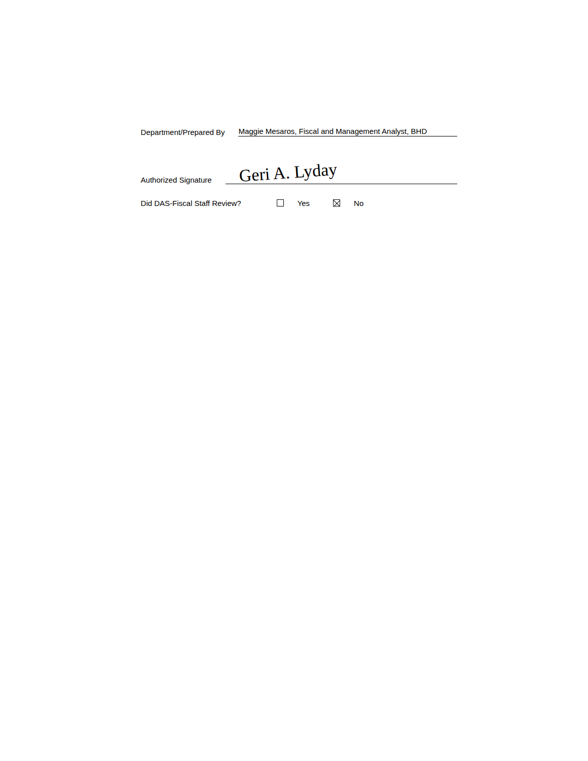Department/Prepared By Maggie Mesaros, Fiscal and Management Analyst, BHD
Authorized Signature Geri A. Lyday
Did DAS-Fiscal Staff Review? Yes No